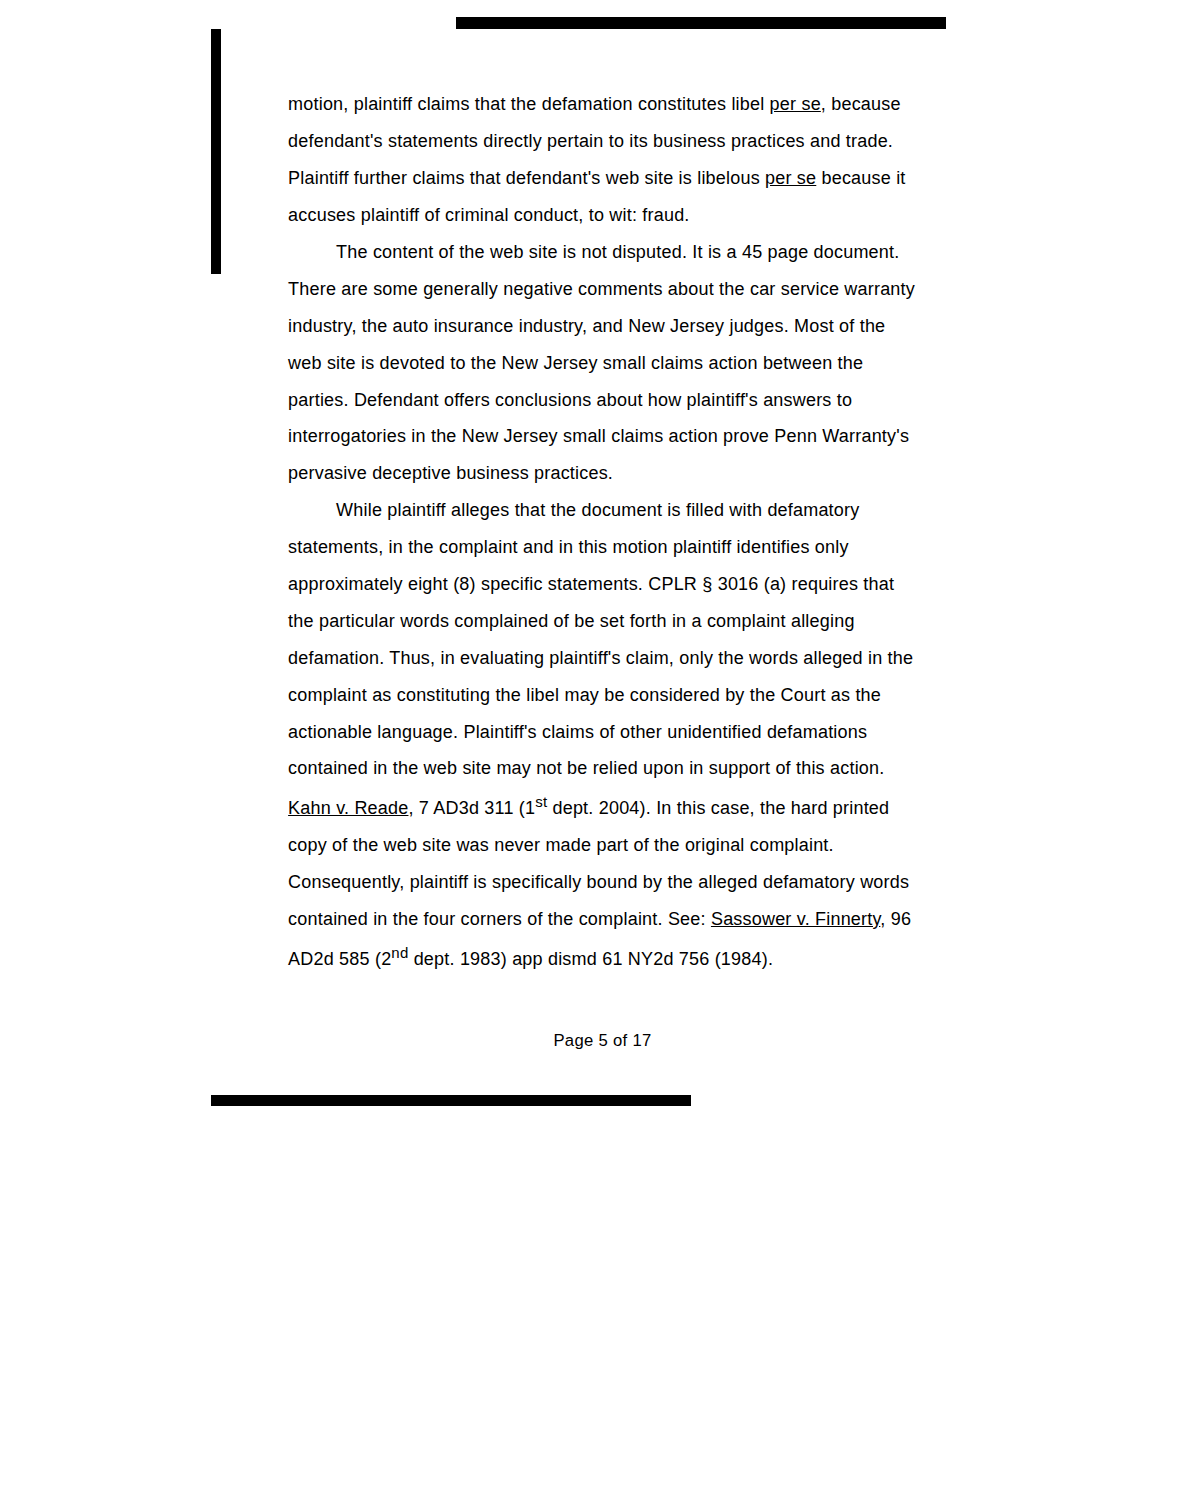motion, plaintiff claims that the defamation constitutes libel per se, because defendant's statements directly pertain to its business practices and trade. Plaintiff further claims that defendant's web site is libelous per se because it accuses plaintiff of criminal conduct, to wit: fraud.
The content of the web site is not disputed. It is a 45 page document. There are some generally negative comments about the car service warranty industry, the auto insurance industry, and New Jersey judges. Most of the web site is devoted to the New Jersey small claims action between the parties. Defendant offers conclusions about how plaintiff's answers to interrogatories in the New Jersey small claims action prove Penn Warranty's pervasive deceptive business practices.
While plaintiff alleges that the document is filled with defamatory statements, in the complaint and in this motion plaintiff identifies only approximately eight (8) specific statements. CPLR § 3016 (a) requires that the particular words complained of be set forth in a complaint alleging defamation. Thus, in evaluating plaintiff's claim, only the words alleged in the complaint as constituting the libel may be considered by the Court as the actionable language. Plaintiff's claims of other unidentified defamations contained in the web site may not be relied upon in support of this action. Kahn v. Reade, 7 AD3d 311 (1st dept. 2004). In this case, the hard printed copy of the web site was never made part of the original complaint. Consequently, plaintiff is specifically bound by the alleged defamatory words contained in the four corners of the complaint. See: Sassower v. Finnerty, 96 AD2d 585 (2nd dept. 1983) app dismd 61 NY2d 756 (1984).
Page 5 of 17